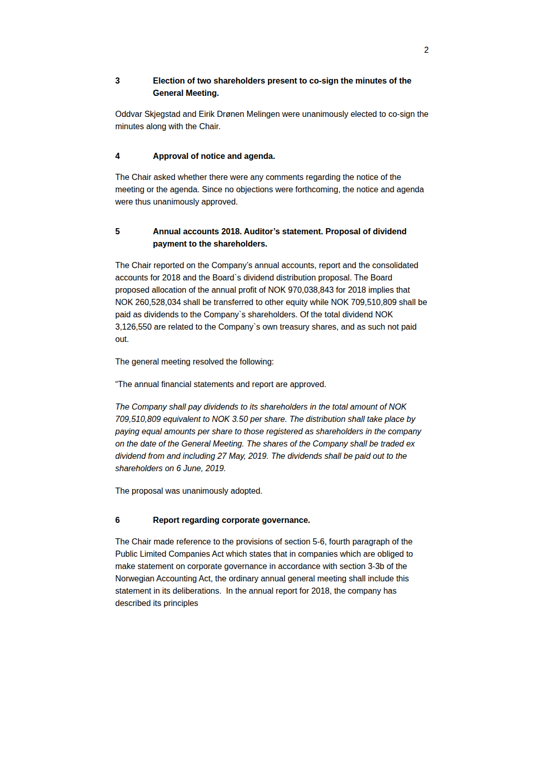2
3 Election of two shareholders present to co-sign the minutes of the General Meeting.
Oddvar Skjegstad and Eirik Drønen Melingen were unanimously elected to co-sign the minutes along with the Chair.
4 Approval of notice and agenda.
The Chair asked whether there were any comments regarding the notice of the meeting or the agenda. Since no objections were forthcoming, the notice and agenda were thus unanimously approved.
5 Annual accounts 2018. Auditor’s statement. Proposal of dividend payment to the shareholders.
The Chair reported on the Company’s annual accounts, report and the consolidated accounts for 2018 and the Board`s dividend distribution proposal. The Board proposed allocation of the annual profit of NOK 970,038,843 for 2018 implies that NOK 260,528,034 shall be transferred to other equity while NOK 709,510,809 shall be paid as dividends to the Company`s shareholders. Of the total dividend NOK 3,126,550 are related to the Company`s own treasury shares, and as such not paid out.
The general meeting resolved the following:
“The annual financial statements and report are approved.
The Company shall pay dividends to its shareholders in the total amount of NOK 709,510,809 equivalent to NOK 3.50 per share. The distribution shall take place by paying equal amounts per share to those registered as shareholders in the company on the date of the General Meeting. The shares of the Company shall be traded ex dividend from and including 27 May, 2019. The dividends shall be paid out to the shareholders on 6 June, 2019.
The proposal was unanimously adopted.
6 Report regarding corporate governance.
The Chair made reference to the provisions of section 5-6, fourth paragraph of the Public Limited Companies Act which states that in companies which are obliged to make statement on corporate governance in accordance with section 3-3b of the Norwegian Accounting Act, the ordinary annual general meeting shall include this statement in its deliberations. In the annual report for 2018, the company has described its principles